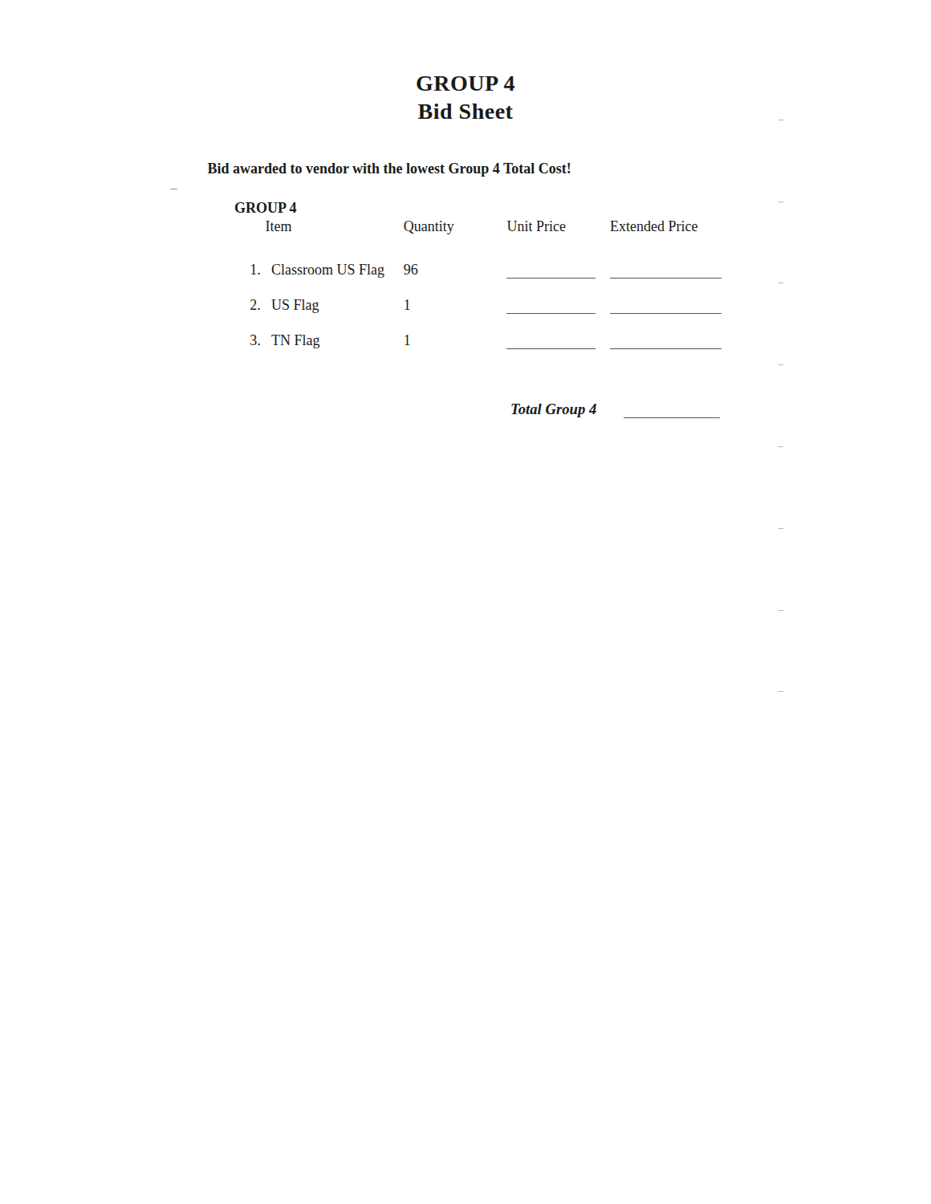GROUP 4Bid Sheet
Bid awarded to vendor with the lowest Group 4 Total Cost!
GROUP 4
| Item | Quantity | Unit Price | Extended Price |
| --- | --- | --- | --- |
| 1. Classroom US Flag | 96 | | |
| 2. US Flag | 1 | | |
| 3. TN Flag | 1 | | |
Total Group 4